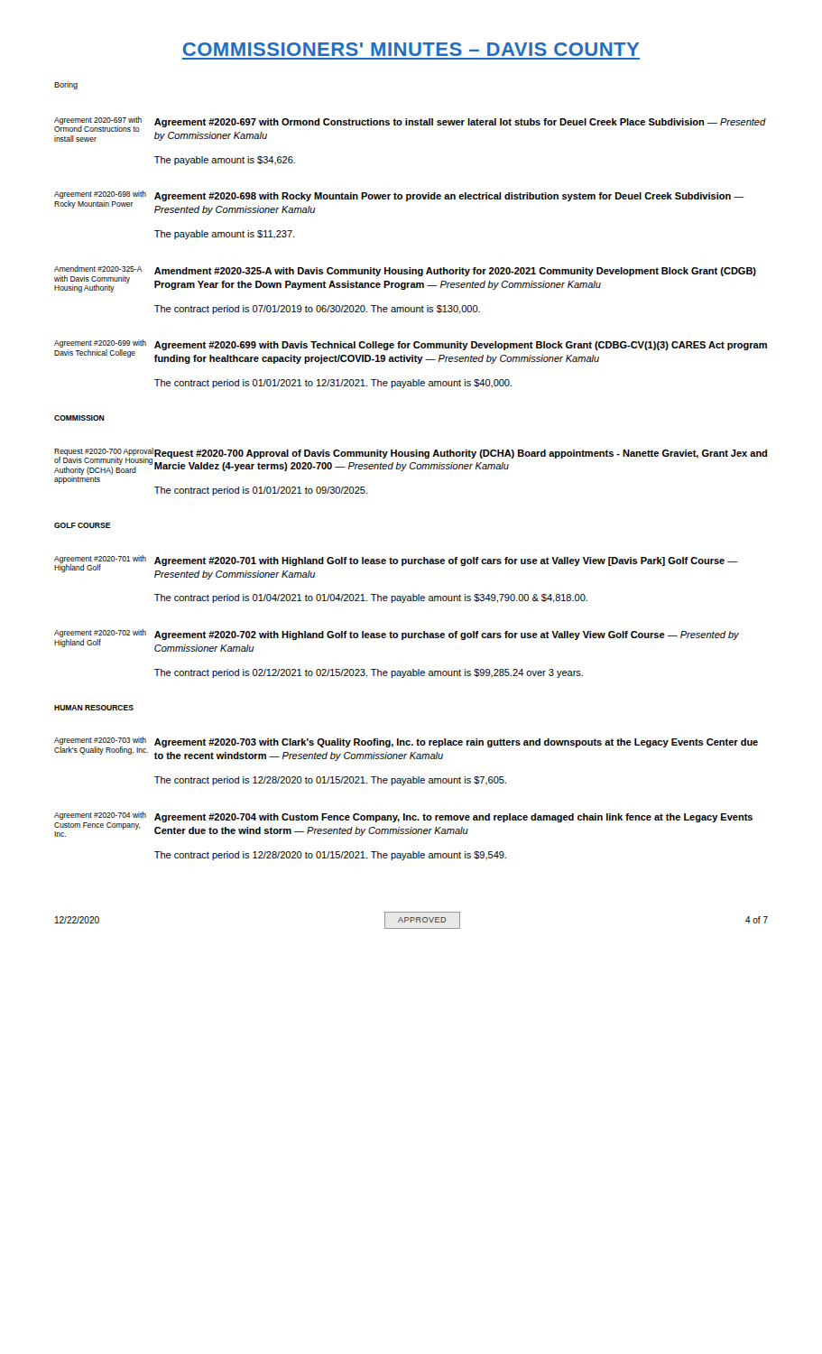COMMISSIONERS' MINUTES – DAVIS COUNTY
Boring
| Agreement 2020-697 with Ormond Constructions to install sewer | Agreement #2020-697 with Ormond Constructions to install sewer lateral lot stubs for Deuel Creek Place Subdivision — Presented by Commissioner Kamalu The payable amount is $34,626. |
| Agreement #2020-698 with Rocky Mountain Power | Agreement #2020-698 with Rocky Mountain Power to provide an electrical distribution system for Deuel Creek Subdivision — Presented by Commissioner Kamalu The payable amount is $11,237. |
| Amendment #2020-325-A with Davis Community Housing Authority | Amendment #2020-325-A with Davis Community Housing Authority for 2020-2021 Community Development Block Grant (CDGB) Program Year for the Down Payment Assistance Program — Presented by Commissioner Kamalu The contract period is 07/01/2019 to 06/30/2020. The amount is $130,000. |
| Agreement #2020-699 with Davis Technical College | Agreement #2020-699 with Davis Technical College for Community Development Block Grant (CDBG-CV(1)(3) CARES Act program funding for healthcare capacity project/COVID-19 activity — Presented by Commissioner Kamalu The contract period is 01/01/2021 to 12/31/2021. The payable amount is $40,000. |
| COMMISSION | |
| Request #2020-700 Approval of Davis Community Housing Authority (DCHA) Board appointments | Request #2020-700 Approval of Davis Community Housing Authority (DCHA) Board appointments - Nanette Graviet, Grant Jex and Marcie Valdez (4-year terms) 2020-700 — Presented by Commissioner Kamalu The contract period is 01/01/2021 to 09/30/2025. |
| GOLF COURSE | |
| Agreement #2020-701 with Highland Golf | Agreement #2020-701 with Highland Golf to lease to purchase of golf cars for use at Valley View [Davis Park] Golf Course — Presented by Commissioner Kamalu The contract period is 01/04/2021 to 01/04/2021. The payable amount is $349,790.00 & $4,818.00. |
| Agreement #2020-702 with Highland Golf | Agreement #2020-702 with Highland Golf to lease to purchase of golf cars for use at Valley View Golf Course — Presented by Commissioner Kamalu The contract period is 02/12/2021 to 02/15/2023. The payable amount is $99,285.24 over 3 years. |
| HUMAN RESOURCES | |
| Agreement #2020-703 with Clark's Quality Roofing, Inc. | Agreement #2020-703 with Clark's Quality Roofing, Inc. to replace rain gutters and downspouts at the Legacy Events Center due to the recent windstorm — Presented by Commissioner Kamalu The contract period is 12/28/2020 to 01/15/2021. The payable amount is $7,605. |
| Agreement #2020-704 with Custom Fence Company, Inc. | Agreement #2020-704 with Custom Fence Company, Inc. to remove and replace damaged chain link fence at the Legacy Events Center due to the wind storm — Presented by Commissioner Kamalu The contract period is 12/28/2020 to 01/15/2021. The payable amount is $9,549. |
12/22/2020 APPROVED 4 of 7